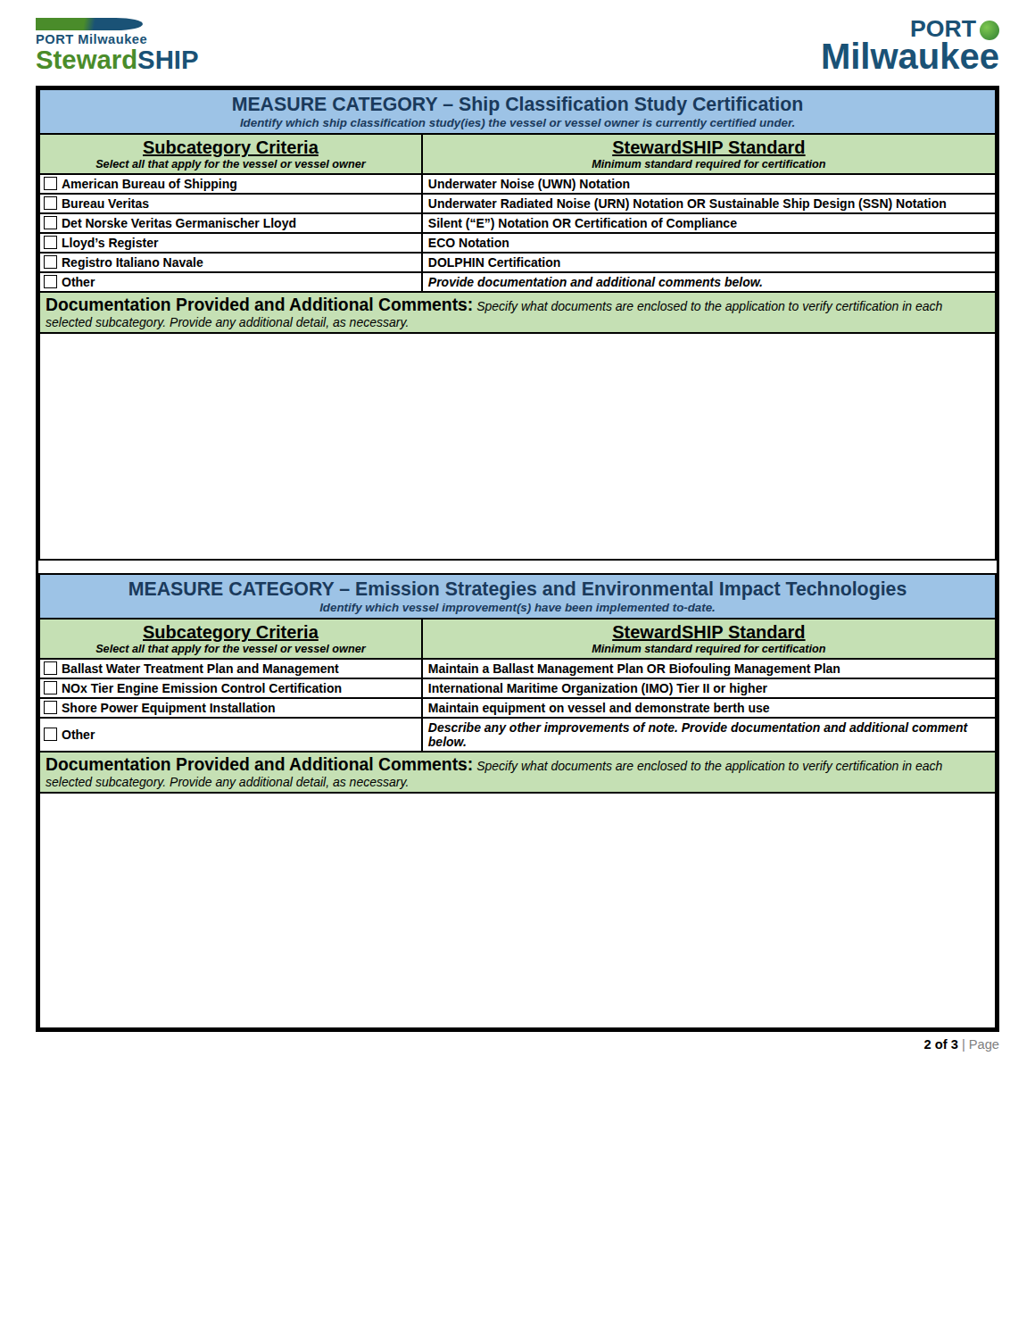PORT Milwaukee
Steward SHIP
PORT
Milwaukee
| MEASURE CATEGORY – Ship Classification Study Certification Identify which ship classification study(ies) the vessel or vessel owner is currently certified under. |
| Subcategory Criteria Select all that apply for the vessel or vessel owner | StewardSHIP Standard Minimum standard required for certification |
| American Bureau of Shipping | Underwater Noise (UWN) Notation |
| Bureau Veritas | Underwater Radiated Noise (URN) Notation OR Sustainable Ship Design (SSN) Notation |
| Det Norske Veritas Germanischer Lloyd | Silent (“E”) Notation OR Certification of Compliance |
| Lloyd’s Register | ECO Notation |
| Registro Italiano Navale | DOLPHIN Certification |
| Other | Provide documentation and additional comments below. |
| Documentation Provided and Additional Comments: Specify what documents are enclosed to the application to verify certification in each selected subcategory. Provide any additional detail, as necessary. |
| MEASURE CATEGORY – Emission Strategies and Environmental Impact Technologies Identify which vessel improvement(s) have been implemented to-date. |
| Subcategory Criteria Select all that apply for the vessel or vessel owner | StewardSHIP Standard Minimum standard required for certification |
| Ballast Water Treatment Plan and Management | Maintain a Ballast Management Plan OR Biofouling Management Plan |
| NOx Tier Engine Emission Control Certification | International Maritime Organization (IMO) Tier II or higher |
| Shore Power Equipment Installation | Maintain equipment on vessel and demonstrate berth use |
| Other | Describe any other improvements of note. Provide documentation and additional comment below. |
| Documentation Provided and Additional Comments: Specify what documents are enclosed to the application to verify certification in each selected subcategory. Provide any additional detail, as necessary. |
2 of 3 | Page